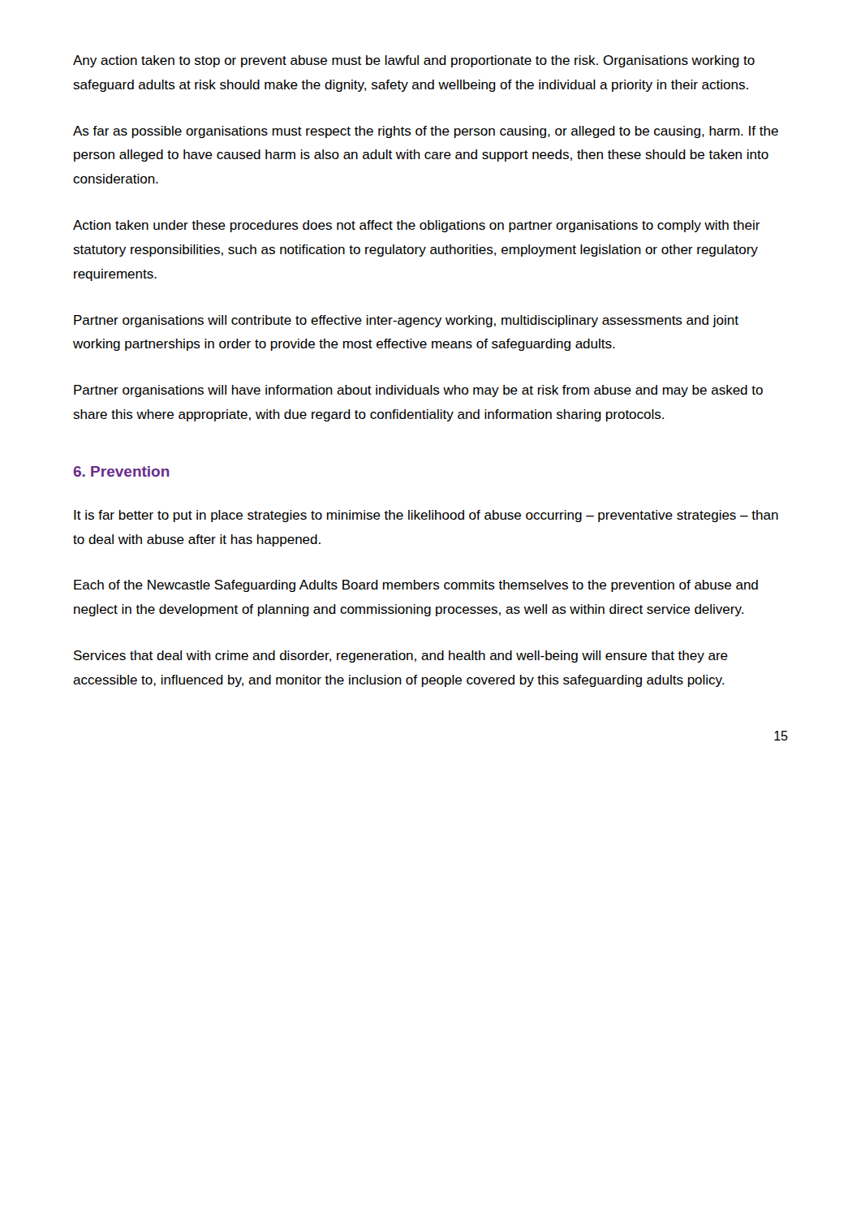Any action taken to stop or prevent abuse must be lawful and proportionate to the risk. Organisations working to safeguard adults at risk should make the dignity, safety and wellbeing of the individual a priority in their actions.
As far as possible organisations must respect the rights of the person causing, or alleged to be causing, harm. If the person alleged to have caused harm is also an adult with care and support needs, then these should be taken into consideration.
Action taken under these procedures does not affect the obligations on partner organisations to comply with their statutory responsibilities, such as notification to regulatory authorities, employment legislation or other regulatory requirements.
Partner organisations will contribute to effective inter-agency working, multidisciplinary assessments and joint working partnerships in order to provide the most effective means of safeguarding adults.
Partner organisations will have information about individuals who may be at risk from abuse and may be asked to share this where appropriate, with due regard to confidentiality and information sharing protocols.
6. Prevention
It is far better to put in place strategies to minimise the likelihood of abuse occurring – preventative strategies – than to deal with abuse after it has happened.
Each of the Newcastle Safeguarding Adults Board members commits themselves to the prevention of abuse and neglect in the development of planning and commissioning processes, as well as within direct service delivery.
Services that deal with crime and disorder, regeneration, and health and well-being will ensure that they are accessible to, influenced by, and monitor the inclusion of people covered by this safeguarding adults policy.
15